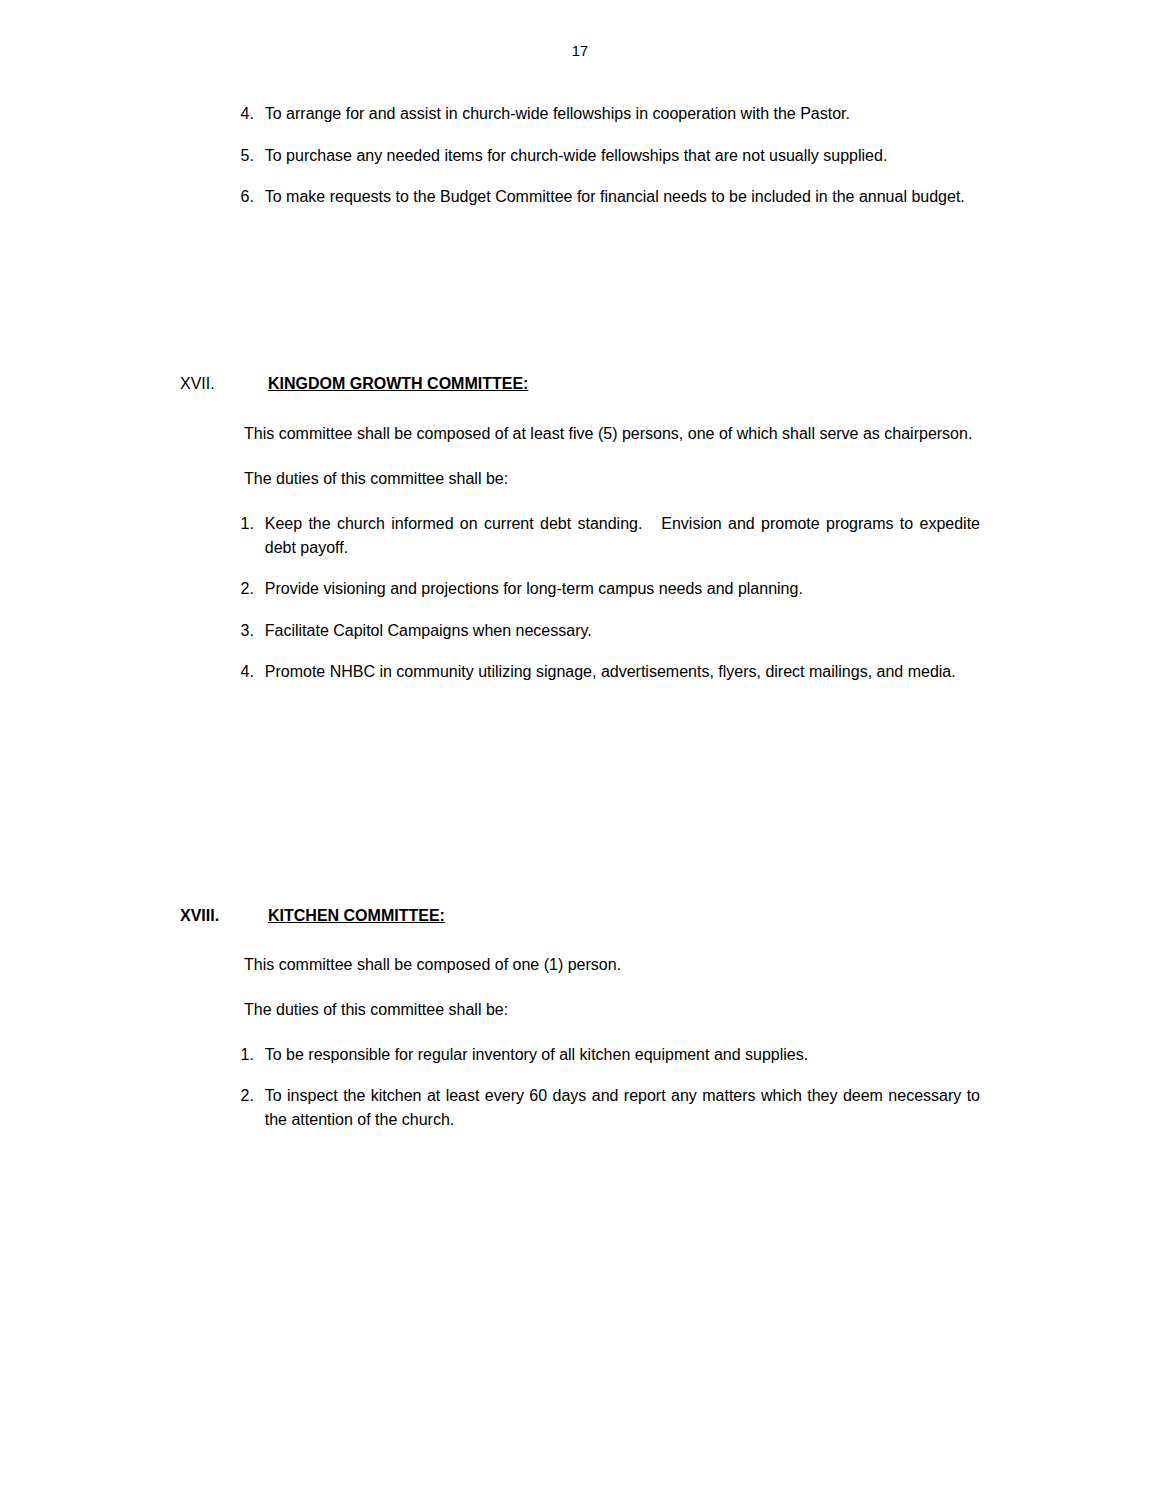17
To arrange for and assist in church-wide fellowships in cooperation with the Pastor.
To purchase any needed items for church-wide fellowships that are not usually supplied.
To make requests to the Budget Committee for financial needs to be included in the annual budget.
XVII. KINGDOM GROWTH COMMITTEE:
This committee shall be composed of at least five (5) persons, one of which shall serve as chairperson.
The duties of this committee shall be:
Keep the church informed on current debt standing. Envision and promote programs to expedite debt payoff.
Provide visioning and projections for long-term campus needs and planning.
Facilitate Capitol Campaigns when necessary.
Promote NHBC in community utilizing signage, advertisements, flyers, direct mailings, and media.
XVIII. KITCHEN COMMITTEE:
This committee shall be composed of one (1) person.
The duties of this committee shall be:
To be responsible for regular inventory of all kitchen equipment and supplies.
To inspect the kitchen at least every 60 days and report any matters which they deem necessary to the attention of the church.